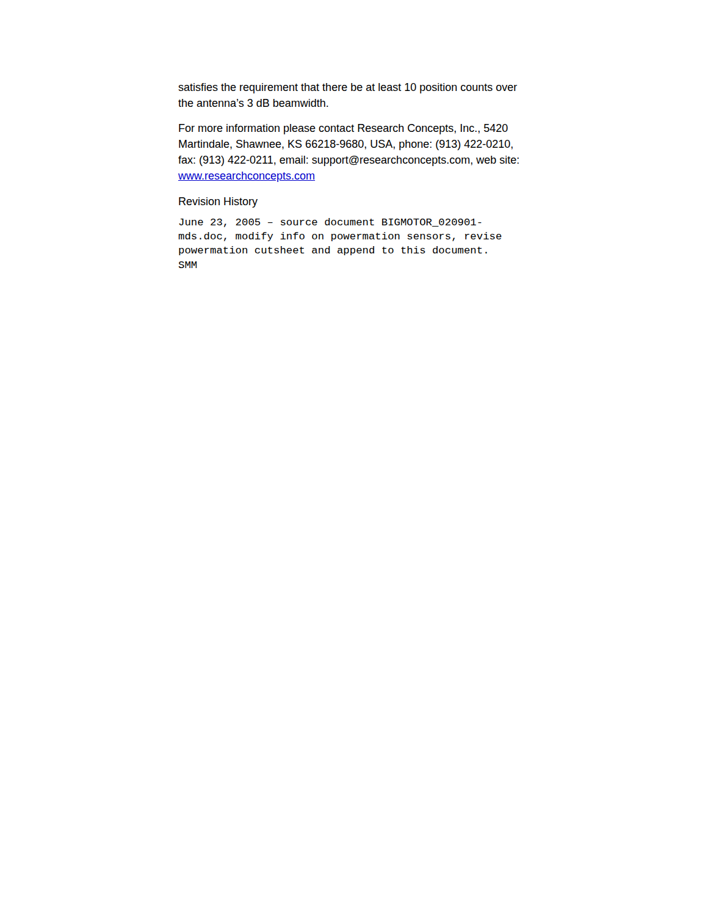satisfies the requirement that there be at least 10 position counts over the antenna’s 3 dB beamwidth.
For more information please contact Research Concepts, Inc., 5420 Martindale, Shawnee, KS 66218-9680, USA, phone: (913) 422-0210, fax: (913) 422-0211, email: support@researchconcepts.com, web site: www.researchconcepts.com
Revision History
June 23, 2005 – source document BIGMOTOR_020901-mds.doc, modify info on powermation sensors, revise powermation cutsheet and append to this document. SMM